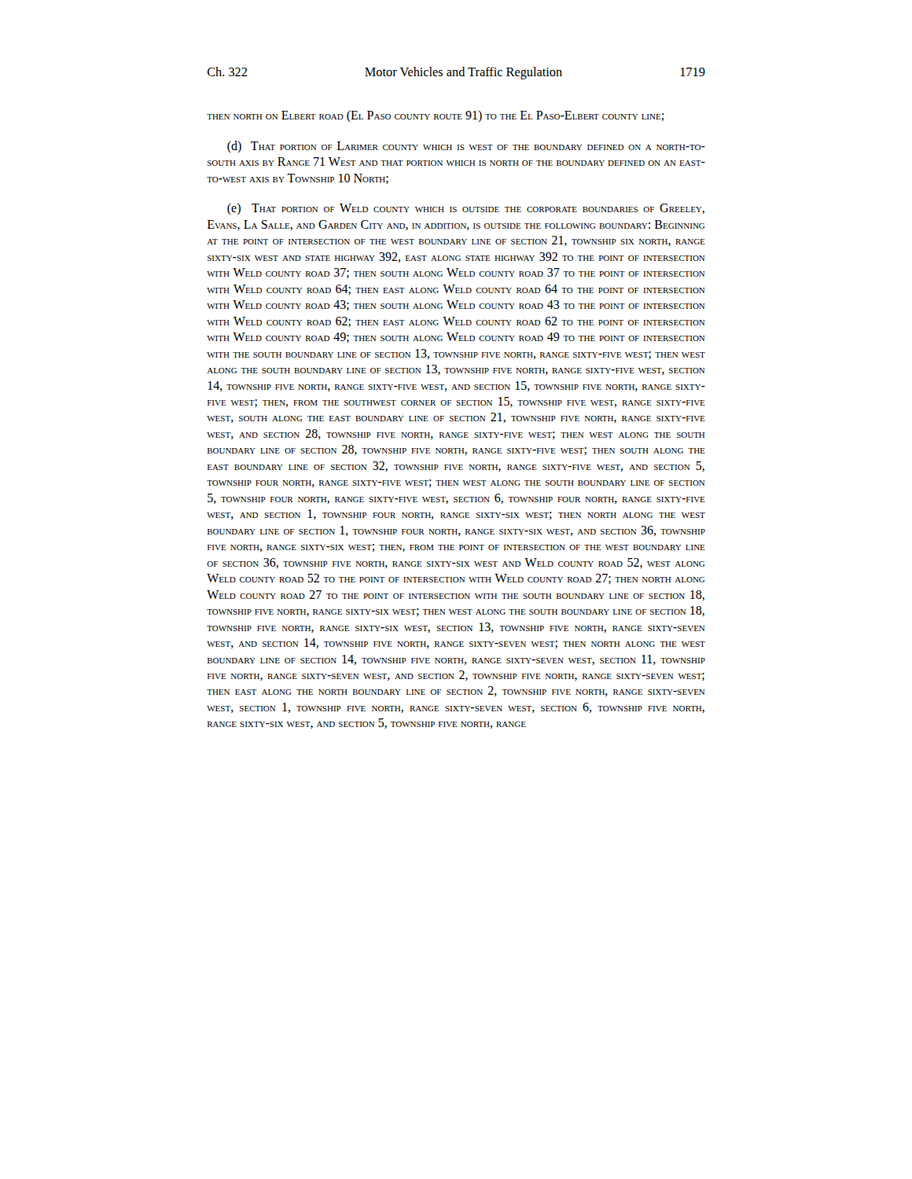Ch. 322 Motor Vehicles and Traffic Regulation 1719
then north on Elbert road (El Paso county route 91) to the El Paso-Elbert county line;
(d) That portion of Larimer county which is west of the boundary defined on a north-to-south axis by Range 71 West and that portion which is north of the boundary defined on an east-to-west axis by Township 10 North;
(e) That portion of Weld county which is outside the corporate boundaries of Greeley, Evans, La Salle, and Garden City and, in addition, is outside the following boundary: Beginning at the point of intersection of the west boundary line of section 21, township six north, range sixty-six west and state highway 392, east along state highway 392 to the point of intersection with Weld county road 37; then south along Weld county road 37 to the point of intersection with Weld county road 64; then east along Weld county road 64 to the point of intersection with Weld county road 43; then south along Weld county road 43 to the point of intersection with Weld county road 62; then east along Weld county road 62 to the point of intersection with Weld county road 49; then south along Weld county road 49 to the point of intersection with the south boundary line of section 13, township five north, range sixty-five west; then west along the south boundary line of section 13, township five north, range sixty-five west, section 14, township five north, range sixty-five west, and section 15, township five north, range sixty-five west; then, from the southwest corner of section 15, township five west, range sixty-five west, south along the east boundary line of section 21, township five north, range sixty-five west, and section 28, township five north, range sixty-five west; then west along the south boundary line of section 28, township five north, range sixty-five west; then south along the east boundary line of section 32, township five north, range sixty-five west, and section 5, township four north, range sixty-five west; then west along the south boundary line of section 5, township four north, range sixty-five west, section 6, township four north, range sixty-five west, and section 1, township four north, range sixty-six west; then north along the west boundary line of section 1, township four north, range sixty-six west, and section 36, township five north, range sixty-six west; then, from the point of intersection of the west boundary line of section 36, township five north, range sixty-six west and Weld county road 52, west along Weld county road 52 to the point of intersection with Weld county road 27; then north along Weld county road 27 to the point of intersection with the south boundary line of section 18, township five north, range sixty-six west; then west along the south boundary line of section 18, township five north, range sixty-six west, section 13, township five north, range sixty-seven west, and section 14, township five north, range sixty-seven west; then north along the west boundary line of section 14, township five north, range sixty-seven west, section 11, township five north, range sixty-seven west, and section 2, township five north, range sixty-seven west; then east along the north boundary line of section 2, township five north, range sixty-seven west, section 1, township five north, range sixty-seven west, section 6, township five north, range sixty-six west, and section 5, township five north, range